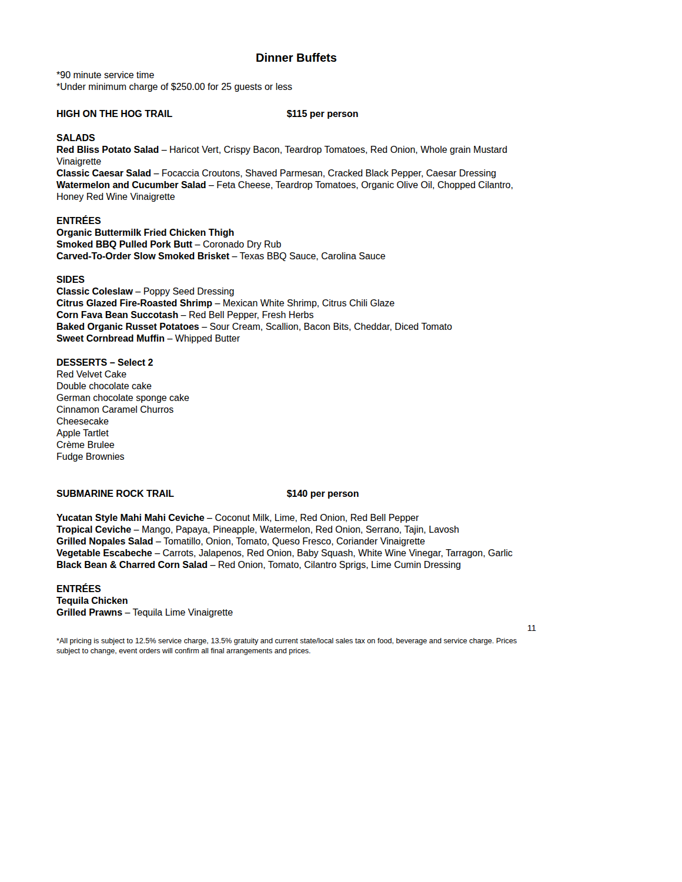Dinner Buffets
*90 minute service time
*Under minimum charge of $250.00 for 25 guests or less
HIGH ON THE HOG TRAIL $115 per person
SALADS
Red Bliss Potato Salad – Haricot Vert, Crispy Bacon, Teardrop Tomatoes, Red Onion, Whole grain Mustard Vinaigrette
Classic Caesar Salad – Focaccia Croutons, Shaved Parmesan, Cracked Black Pepper, Caesar Dressing
Watermelon and Cucumber Salad – Feta Cheese, Teardrop Tomatoes, Organic Olive Oil, Chopped Cilantro, Honey Red Wine Vinaigrette
ENTRÉES
Organic Buttermilk Fried Chicken Thigh
Smoked BBQ Pulled Pork Butt – Coronado Dry Rub
Carved-To-Order Slow Smoked Brisket – Texas BBQ Sauce, Carolina Sauce
SIDES
Classic Coleslaw – Poppy Seed Dressing
Citrus Glazed Fire-Roasted Shrimp – Mexican White Shrimp, Citrus Chili Glaze
Corn Fava Bean Succotash – Red Bell Pepper, Fresh Herbs
Baked Organic Russet Potatoes – Sour Cream, Scallion, Bacon Bits, Cheddar, Diced Tomato
Sweet Cornbread Muffin – Whipped Butter
DESSERTS – Select 2
Red Velvet Cake
Double chocolate cake
German chocolate sponge cake
Cinnamon Caramel Churros
Cheesecake
Apple Tartlet
Crème Brulee
Fudge Brownies
SUBMARINE ROCK TRAIL $140 per person
Yucatan Style Mahi Mahi Ceviche – Coconut Milk, Lime, Red Onion, Red Bell Pepper
Tropical Ceviche – Mango, Papaya, Pineapple, Watermelon, Red Onion, Serrano, Tajin, Lavosh
Grilled Nopales Salad – Tomatillo, Onion, Tomato, Queso Fresco, Coriander Vinaigrette
Vegetable Escabeche – Carrots, Jalapenos, Red Onion, Baby Squash, White Wine Vinegar, Tarragon, Garlic
Black Bean & Charred Corn Salad – Red Onion, Tomato, Cilantro Sprigs, Lime Cumin Dressing
ENTRÉES
Tequila Chicken
Grilled Prawns – Tequila Lime Vinaigrette
11
*All pricing is subject to 12.5% service charge, 13.5% gratuity and current state/local sales tax on food, beverage and service charge. Prices subject to change, event orders will confirm all final arrangements and prices.